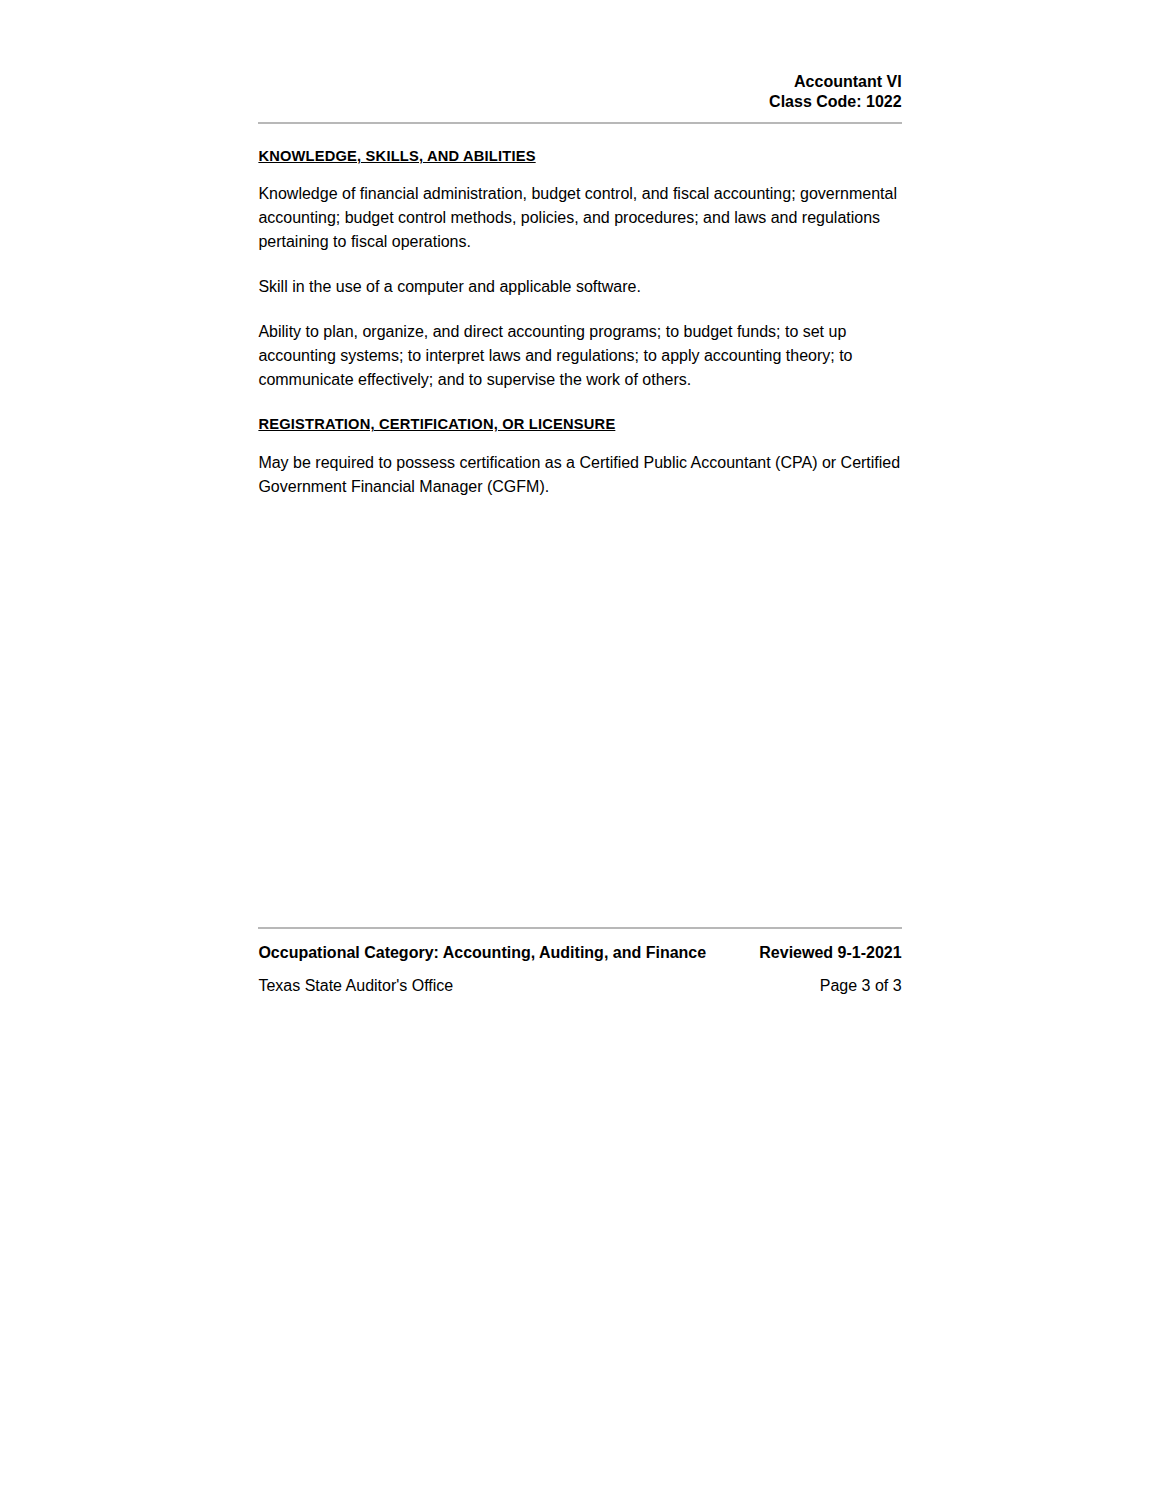Accountant VI
Class Code: 1022
Knowledge, Skills, and Abilities
Knowledge of financial administration, budget control, and fiscal accounting; governmental accounting; budget control methods, policies, and procedures; and laws and regulations pertaining to fiscal operations.
Skill in the use of a computer and applicable software.
Ability to plan, organize, and direct accounting programs; to budget funds; to set up accounting systems; to interpret laws and regulations; to apply accounting theory; to communicate effectively; and to supervise the work of others.
Registration, Certification, or Licensure
May be required to possess certification as a Certified Public Accountant (CPA) or Certified Government Financial Manager (CGFM).
Occupational Category: Accounting, Auditing, and Finance Reviewed 9-1-2021
Texas State Auditor's Office Page 3 of 3